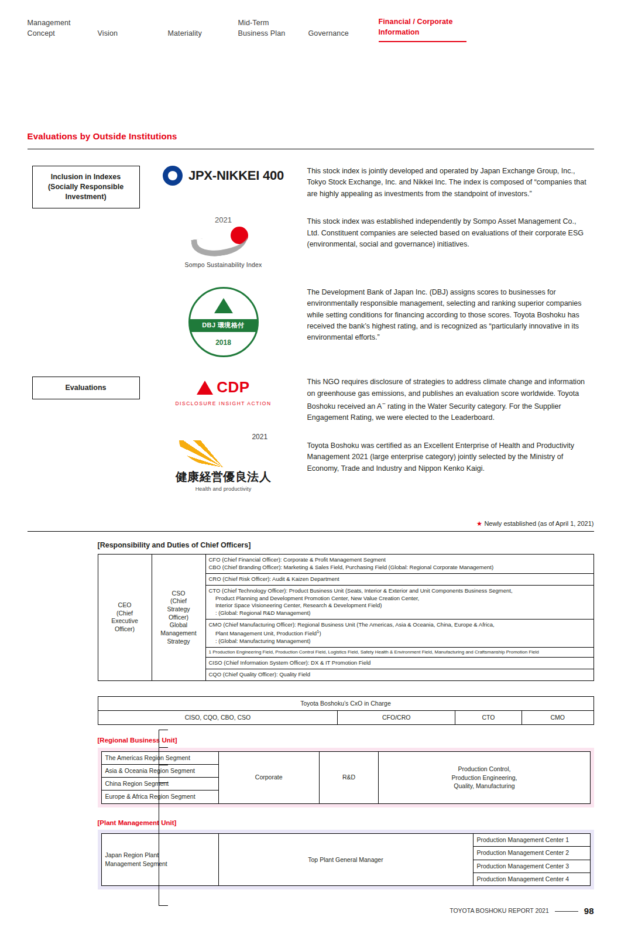Management Concept
Vision
Materiality
Mid-Term Business Plan
Governance
Financial / Corporate Information
Evaluations by Outside Institutions
| Inclusion in Indexes (Socially Responsible Investment) | JPX-NIKKEI 400 | This stock index is jointly developed and operated by Japan Exchange Group, Inc., Tokyo Stock Exchange, Inc. and Nikkei Inc. The index is composed of “companies that are highly appealing as investments from the standpoint of investors.” |
| 2021 Sompo Sustainability Index | This stock index was established independently by Sompo Asset Management Co., Ltd. Constituent companies are selected based on evaluations of their corporate ESG (environmental, social and governance) initiatives. |
| DBJ 環境格付 2018 | The Development Bank of Japan Inc. (DBJ) assigns scores to businesses for environmentally responsible management, selecting and ranking superior companies while setting conditions for financing according to those scores. Toyota Boshoku has received the bank’s highest rating, and is recognized as “particularly innovative in its environmental efforts.” |
| Evaluations | CDP DISCLOSURE INSIGHT ACTION | This NGO requires disclosure of strategies to address climate change and information on greenhouse gas emissions, and publishes an evaluation score worldwide. Toyota Boshoku received an A − rating in the Water Security category. For the Supplier Engagement Rating, we were elected to the Leaderboard. |
| 2021 健康経営優良法人 Health and productivity | Toyota Boshoku was certified as an Excellent Enterprise of Health and Productivity Management 2021 (large enterprise category) jointly selected by the Ministry of Economy, Trade and Industry and Nippon Kenko Kaigi. |
★ Newly established (as of April 1, 2021)
[Responsibility and Duties of Chief Officers]
| CEO (Chief Executive Officer) | CSO (Chief Strategy Officer) Global Management Strategy | CFO (Chief Financial Officer): Corporate & Profit Management Segment CBO (Chief Branding Officer): Marketing & Sales Field, Purchasing Field (Global: Regional Corporate Management) |
| CRO (Chief Risk Officer): Audit & Kaizen Department |
| CTO (Chief Technology Officer): Product Business Unit (Seats, Interior & Exterior and Unit Components Business Segment, Product Planning and Development Promotion Center, New Value Creation Center, Interior Space Visioneering Center, Research & Development Field) : (Global: Regional R&D Management) |
| CMO (Chief Manufacturing Officer): Regional Business Unit (The Americas, Asia & Oceania, China, Europe & Africa, Plant Management Unit, Production Field 1 ) : (Global: Manufacturing Management) |
| 1 Production Engineering Field, Production Control Field, Logistics Field, Safety Health & Environment Field, Manufacturing and Craftsmanship Promotion Field |
| CISO (Chief Information System Officer): DX & IT Promotion Field |
| CQO (Chief Quality Officer): Quality Field |
| Toyota Boshoku’s CxO in Charge |
| CISO, CQO, CBO, CSO | CFO/CRO | CTO | CMO |
[Regional Business Unit]
| The Americas Region Segment | Corporate | R&D | Production Control, Production Engineering, Quality, Manufacturing |
| Asia & Oceania Region Segment |
| China Region Segment |
| Europe & Africa Region Segment |
[Plant Management Unit]
| Japan Region Plant Management Segment | Top Plant General Manager | Production Management Center 1 |
| Production Management Center 2 |
| Production Management Center 3 |
| Production Management Center 4 |
TOYOTA BOSHOKU REPORT 2021 98